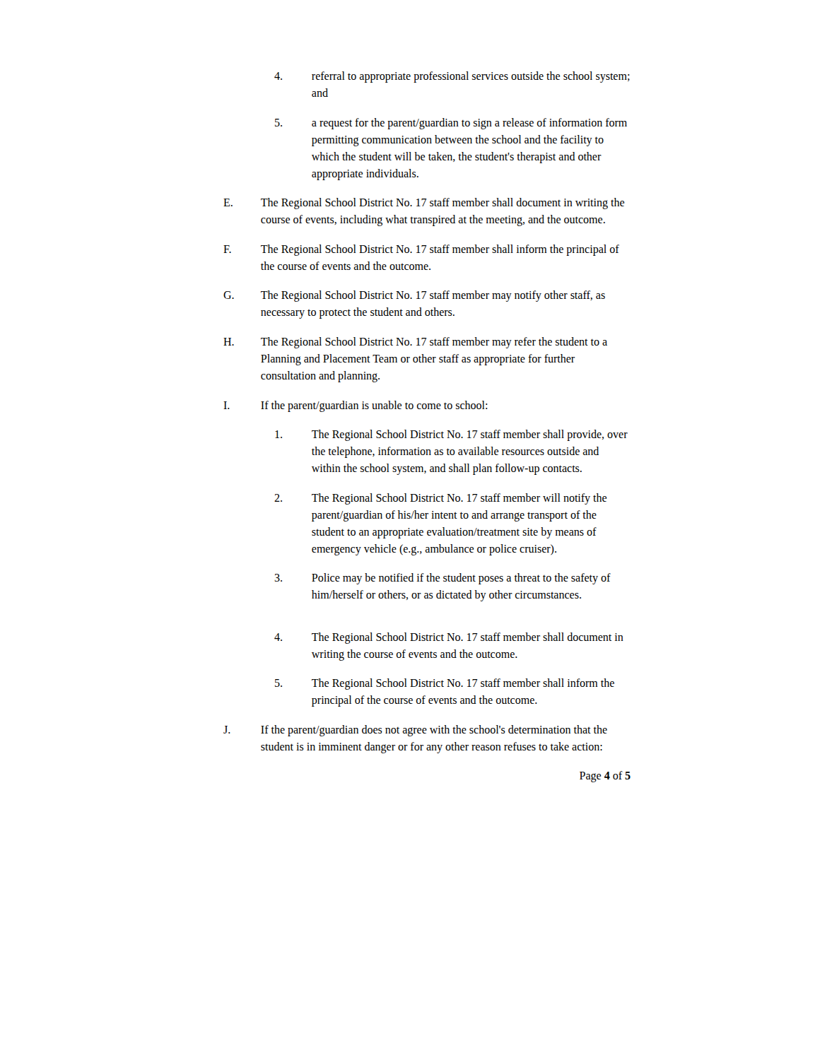4.
referral to appropriate professional services outside the school system; and
5.
a request for the parent/guardian to sign a release of information form permitting communication between the school and the facility to which the student will be taken, the student's therapist and other appropriate individuals.
E.
The Regional School District No. 17 staff member shall document in writing the course of events, including what transpired at the meeting, and the outcome.
F.
The Regional School District No. 17 staff member shall inform the principal of the course of events and the outcome.
G.
The Regional School District No. 17 staff member may notify other staff, as necessary to protect the student and others.
H.
The Regional School District No. 17 staff member may refer the student to a Planning and Placement Team or other staff as appropriate for further consultation and planning.
I.
If the parent/guardian is unable to come to school:
1.
The Regional School District No. 17 staff member shall provide, over the telephone, information as to available resources outside and within the school system, and shall plan follow-up contacts.
2.
The Regional School District No. 17 staff member will notify the parent/guardian of his/her intent to and arrange transport of the student to an appropriate evaluation/treatment site by means of emergency vehicle (e.g., ambulance or police cruiser).
3.
Police may be notified if the student poses a threat to the safety of him/herself or others, or as dictated by other circumstances.
4.
The Regional School District No. 17 staff member shall document in writing the course of events and the outcome.
5.
The Regional School District No. 17 staff member shall inform the principal of the course of events and the outcome.
J.
If the parent/guardian does not agree with the school's determination that the student is in imminent danger or for any other reason refuses to take action:
Page 4 of 5